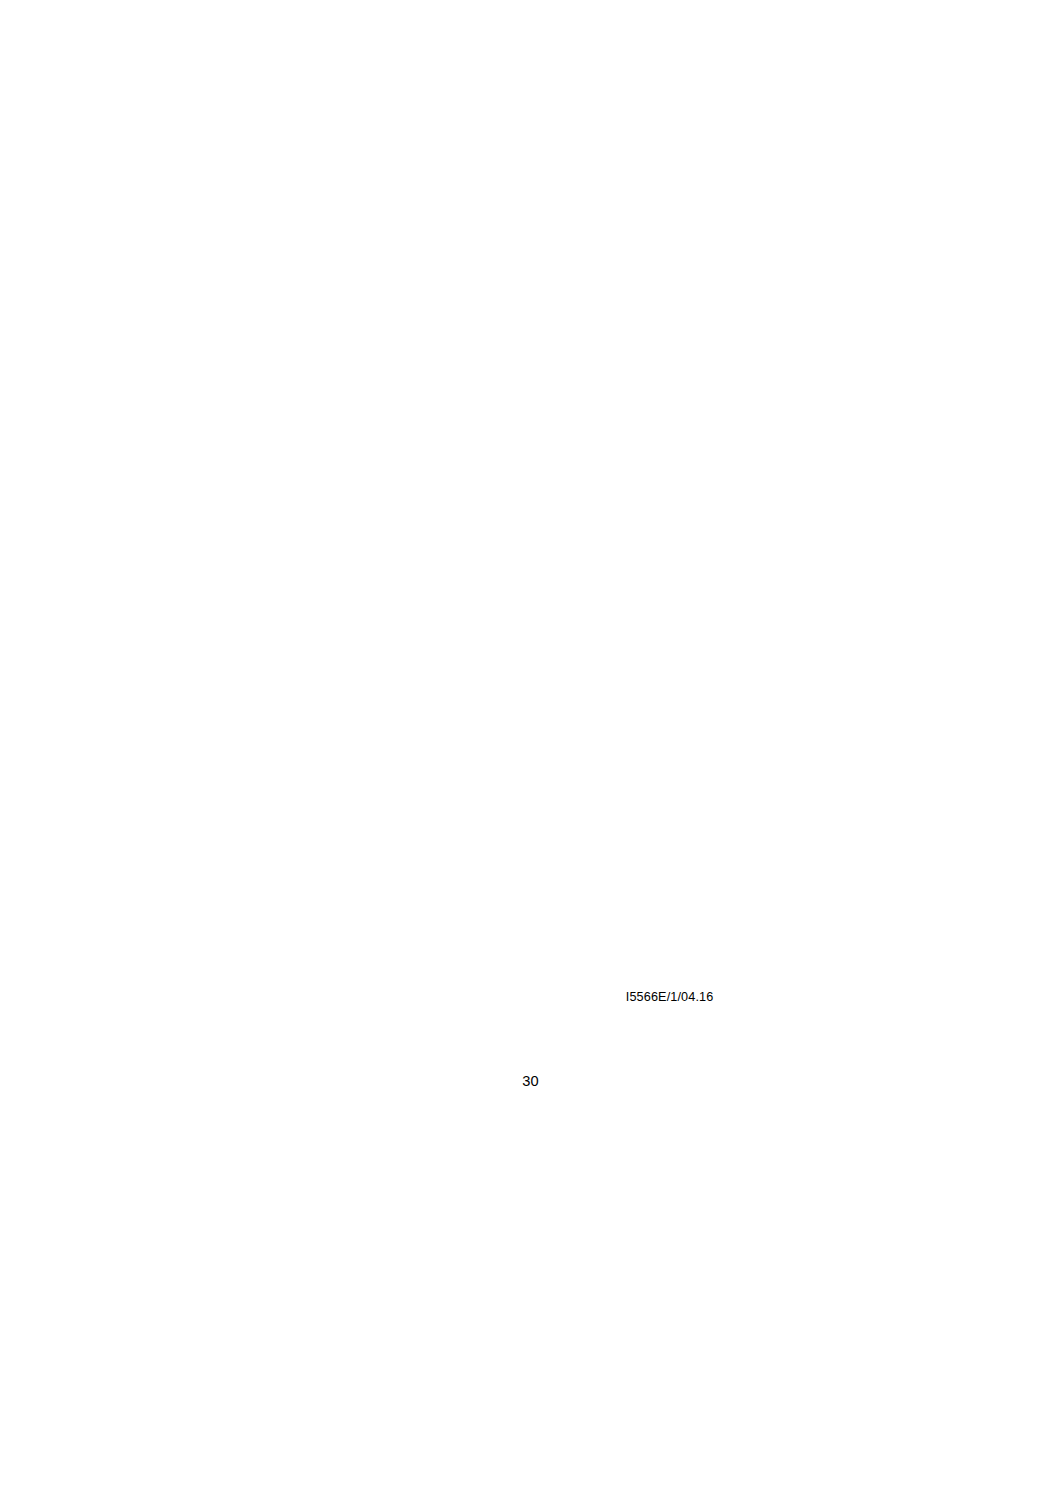I5566E/1/04.16
30